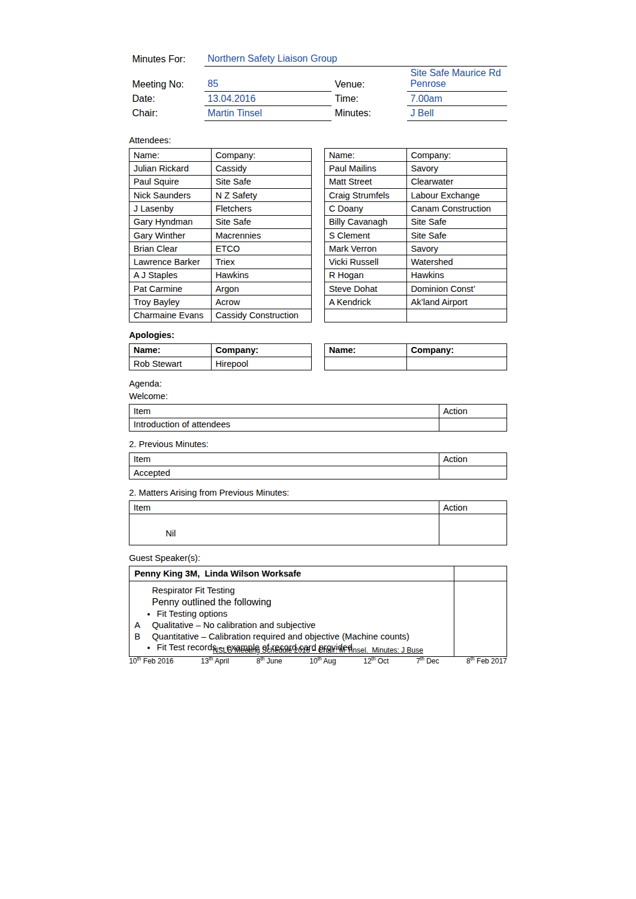| Minutes For: | Northern Safety Liaison Group |
| Meeting No: | 85 | Venue: | Site Safe Maurice Rd Penrose |
| Date: | 13.04.2016 | Time: | 7.00am |
| Chair: | Martin Tinsel | Minutes: | J Bell |
Attendees:
| Name: | Company: |
| Julian Rickard | Cassidy |
| Paul Squire | Site Safe |
| Nick Saunders | N Z Safety |
| J Lasenby | Fletchers |
| Gary Hyndman | Site Safe |
| Gary Winther | Macrennies |
| Brian Clear | ETCO |
| Lawrence Barker | Triex |
| A J Staples | Hawkins |
| Pat Carmine | Argon |
| Troy Bayley | Acrow |
| Charmaine Evans | Cassidy Construction |
| Name: | Company: |
| Paul Mailins | Savory |
| Matt Street | Clearwater |
| Craig Strumfels | Labour Exchange |
| C Doany | Canam Construction |
| Billy Cavanagh | Site Safe |
| S Clement | Site Safe |
| Mark Verron | Savory |
| Vicki Russell | Watershed |
| R Hogan | Hawkins |
| Steve Dohat | Dominion Const’ |
| A Kendrick | Ak’land Airport |
Apologies:
| Name: | Company: |
| Rob Stewart | Hirepool |
| Name: | Company: |
Agenda:
Welcome:
| Item | Action |
| Introduction of attendees | |
2. Previous Minutes:
| Item | Action |
| Accepted | |
2. Matters Arising from Previous Minutes:
| Item | Action |
| Nil | |
Guest Speaker(s):
| Penny King 3M, Linda Wilson Worksafe | |
| Respirator Fit Testing Penny outlined the following Fit Testing options A Qualitative – No calibration and subjective B Quantitative – Calibration required and objective (Machine counts) Fit Test records – example of record card provided | |
NSLG Meeting Schedule 2016 – Chair: M Tinsel. Minutes: J Buse
10th Feb 2016 13th April 8th June 10th Aug 12th Oct 7th Dec 8th Feb 2017